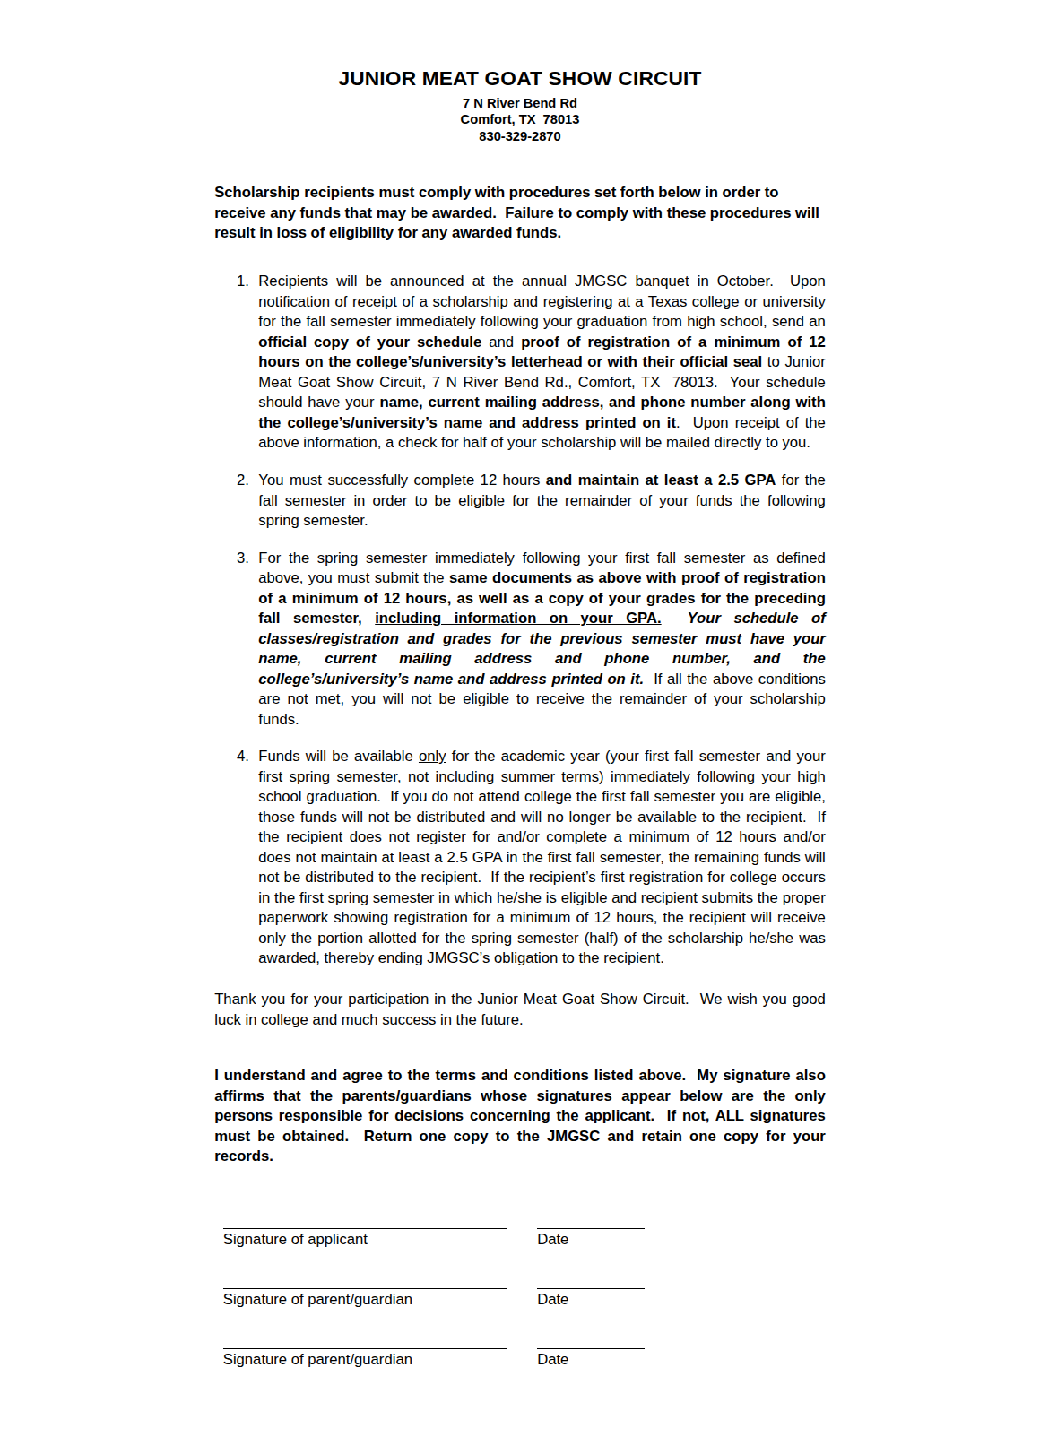JUNIOR MEAT GOAT SHOW CIRCUIT
7 N River Bend Rd
Comfort, TX 78013
830-329-2870
Scholarship recipients must comply with procedures set forth below in order to receive any funds that may be awarded. Failure to comply with these procedures will result in loss of eligibility for any awarded funds.
Recipients will be announced at the annual JMGSC banquet in October. Upon notification of receipt of a scholarship and registering at a Texas college or university for the fall semester immediately following your graduation from high school, send an official copy of your schedule and proof of registration of a minimum of 12 hours on the college’s/university’s letterhead or with their official seal to Junior Meat Goat Show Circuit, 7 N River Bend Rd., Comfort, TX 78013. Your schedule should have your name, current mailing address, and phone number along with the college’s/university’s name and address printed on it. Upon receipt of the above information, a check for half of your scholarship will be mailed directly to you.
You must successfully complete 12 hours and maintain at least a 2.5 GPA for the fall semester in order to be eligible for the remainder of your funds the following spring semester.
For the spring semester immediately following your first fall semester as defined above, you must submit the same documents as above with proof of registration of a minimum of 12 hours, as well as a copy of your grades for the preceding fall semester, including information on your GPA. Your schedule of classes/registration and grades for the previous semester must have your name, current mailing address and phone number, and the college’s/university’s name and address printed on it. If all the above conditions are not met, you will not be eligible to receive the remainder of your scholarship funds.
Funds will be available only for the academic year (your first fall semester and your first spring semester, not including summer terms) immediately following your high school graduation. If you do not attend college the first fall semester you are eligible, those funds will not be distributed and will no longer be available to the recipient. If the recipient does not register for and/or complete a minimum of 12 hours and/or does not maintain at least a 2.5 GPA in the first fall semester, the remaining funds will not be distributed to the recipient. If the recipient’s first registration for college occurs in the first spring semester in which he/she is eligible and recipient submits the proper paperwork showing registration for a minimum of 12 hours, the recipient will receive only the portion allotted for the spring semester (half) of the scholarship he/she was awarded, thereby ending JMGSC’s obligation to the recipient.
Thank you for your participation in the Junior Meat Goat Show Circuit. We wish you good luck in college and much success in the future.
I understand and agree to the terms and conditions listed above. My signature also affirms that the parents/guardians whose signatures appear below are the only persons responsible for decisions concerning the applicant. If not, ALL signatures must be obtained. Return one copy to the JMGSC and retain one copy for your records.
| Signature of applicant | | Date |
| Signature of parent/guardian | | Date |
| Signature of parent/guardian | | Date |